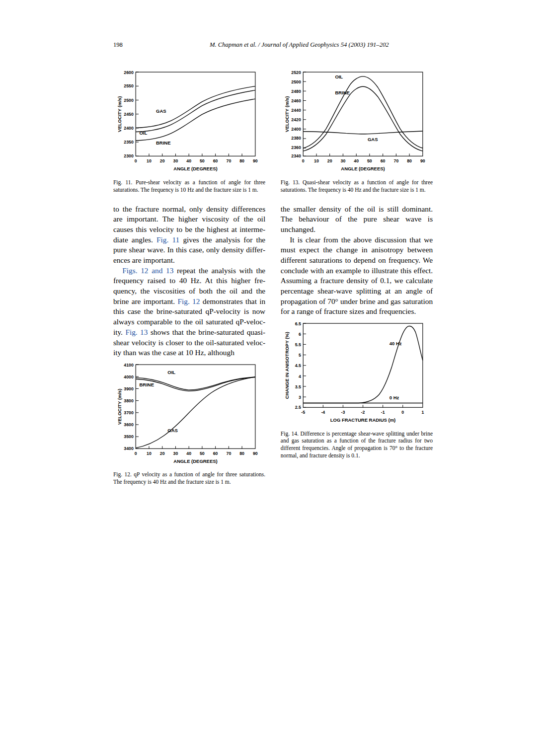198
M. Chapman et al. / Journal of Applied Geophysics 54 (2003) 191–202
2600 2550 2500 2450 2400 2350 2300 0 10 20 30 40 50 60 70 80 90 VELOCITY (m/s) ANGLE (DEGREES) GAS OIL BRINE
Fig. 11. Pure-shear velocity as a function of angle for three saturations. The frequency is 10 Hz and the fracture size is 1 m.
to the fracture normal, only density differences are important. The higher viscosity of the oil causes this velocity to be the highest at intermediate angles. Fig. 11 gives the analysis for the pure shear wave. In this case, only density differences are important.
Figs. 12 and 13 repeat the analysis with the frequency raised to 40 Hz. At this higher frequency, the viscosities of both the oil and the brine are important. Fig. 12 demonstrates that in this case the brine-saturated qP-velocity is now always comparable to the oil saturated qP-velocity. Fig. 13 shows that the brine-saturated quasi-shear velocity is closer to the oil-saturated velocity than was the case at 10 Hz, although
4100 4000 3900 3800 3700 3600 3500 3400 0 10 20 30 40 50 60 70 80 90 VELOCITY (m/s) ANGLE (DEGREES) OIL BRINE GAS
Fig. 12. qP velocity as a function of angle for three saturations. The frequency is 40 Hz and the fracture size is 1 m.
2520 2500 2480 2460 2440 2420 2400 2380 2360 2340 0 10 20 30 40 50 60 70 80 90 VELOCITY (m/s) ANGLE (DEGREES) OIL BRINE GAS
Fig. 13. Quasi-shear velocity as a function of angle for three saturations. The frequency is 40 Hz and the fracture size is 1 m.
the smaller density of the oil is still dominant. The behaviour of the pure shear wave is unchanged.
It is clear from the above discussion that we must expect the change in anisotropy between different saturations to depend on frequency. We conclude with an example to illustrate this effect. Assuming a fracture density of 0.1, we calculate percentage shear-wave splitting at an angle of propagation of 70° under brine and gas saturation for a range of fracture sizes and frequencies.
6.5 6 5.5 5 4.5 4 3.5 3 2.5 -5 -4 -3 -2 -1 0 1 CHANGE IN ANISOTROPY (%) LOG FRACTURE RADIUS (m) 40 Hz 0 Hz
Fig. 14. Difference is percentage shear-wave splitting under brine and gas saturation as a function of the fracture radius for two different frequencies. Angle of propagation is 70° to the fracture normal, and fracture density is 0.1.